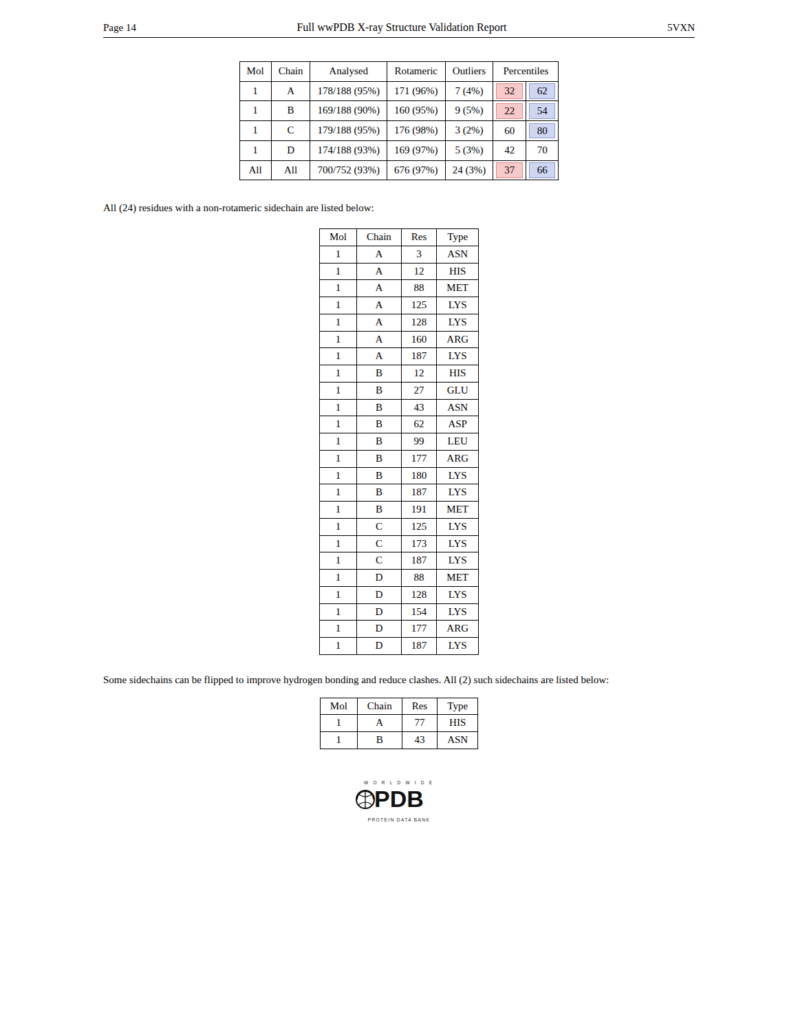Page 14
Full wwPDB X-ray Structure Validation Report
5VXN
| Mol | Chain | Analysed | Rotameric | Outliers | Percentiles |
| --- | --- | --- | --- | --- | --- |
| 1 | A | 178/188 (95%) | 171 (96%) | 7 (4%) | 32 | 62 |
| 1 | B | 169/188 (90%) | 160 (95%) | 9 (5%) | 22 | 54 |
| 1 | C | 179/188 (95%) | 176 (98%) | 3 (2%) | 60 | 80 |
| 1 | D | 174/188 (93%) | 169 (97%) | 5 (3%) | 42 | 70 |
| All | All | 700/752 (93%) | 676 (97%) | 24 (3%) | 37 | 66 |
All (24) residues with a non-rotameric sidechain are listed below:
| Mol | Chain | Res | Type |
| --- | --- | --- | --- |
| 1 | A | 3 | ASN |
| 1 | A | 12 | HIS |
| 1 | A | 88 | MET |
| 1 | A | 125 | LYS |
| 1 | A | 128 | LYS |
| 1 | A | 160 | ARG |
| 1 | A | 187 | LYS |
| 1 | B | 12 | HIS |
| 1 | B | 27 | GLU |
| 1 | B | 43 | ASN |
| 1 | B | 62 | ASP |
| 1 | B | 99 | LEU |
| 1 | B | 177 | ARG |
| 1 | B | 180 | LYS |
| 1 | B | 187 | LYS |
| 1 | B | 191 | MET |
| 1 | C | 125 | LYS |
| 1 | C | 173 | LYS |
| 1 | C | 187 | LYS |
| 1 | D | 88 | MET |
| 1 | D | 128 | LYS |
| 1 | D | 154 | LYS |
| 1 | D | 177 | ARG |
| 1 | D | 187 | LYS |
Some sidechains can be flipped to improve hydrogen bonding and reduce clashes. All (2) such sidechains are listed below:
| Mol | Chain | Res | Type |
| --- | --- | --- | --- |
| 1 | A | 77 | HIS |
| 1 | B | 43 | ASN |
W O R L D W I D E
PDB
PROTEIN DATA BANK